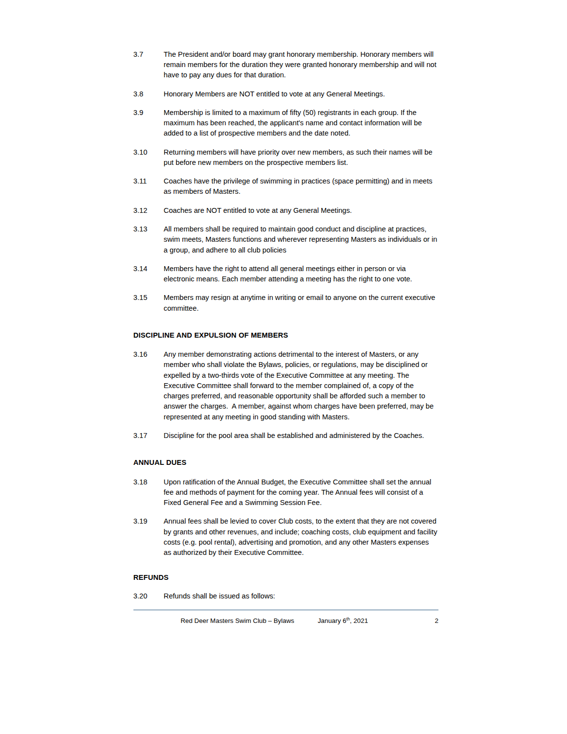3.7
The President and/or board may grant honorary membership. Honorary members will remain members for the duration they were granted honorary membership and will not have to pay any dues for that duration.
3.8
Honorary Members are NOT entitled to vote at any General Meetings.
3.9
Membership is limited to a maximum of fifty (50) registrants in each group. If the maximum has been reached, the applicant's name and contact information will be added to a list of prospective members and the date noted.
3.10
Returning members will have priority over new members, as such their names will be put before new members on the prospective members list.
3.11
Coaches have the privilege of swimming in practices (space permitting) and in meets as members of Masters.
3.12
Coaches are NOT entitled to vote at any General Meetings.
3.13
All members shall be required to maintain good conduct and discipline at practices, swim meets, Masters functions and wherever representing Masters as individuals or in a group, and adhere to all club policies
3.14
Members have the right to attend all general meetings either in person or via electronic means. Each member attending a meeting has the right to one vote.
3.15
Members may resign at anytime in writing or email to anyone on the current executive committee.
DISCIPLINE AND EXPULSION OF MEMBERS
3.16
Any member demonstrating actions detrimental to the interest of Masters, or any member who shall violate the Bylaws, policies, or regulations, may be disciplined or expelled by a two-thirds vote of the Executive Committee at any meeting. The Executive Committee shall forward to the member complained of, a copy of the charges preferred, and reasonable opportunity shall be afforded such a member to answer the charges. A member, against whom charges have been preferred, may be represented at any meeting in good standing with Masters.
3.17
Discipline for the pool area shall be established and administered by the Coaches.
ANNUAL DUES
3.18
Upon ratification of the Annual Budget, the Executive Committee shall set the annual fee and methods of payment for the coming year. The Annual fees will consist of a Fixed General Fee and a Swimming Session Fee.
3.19
Annual fees shall be levied to cover Club costs, to the extent that they are not covered by grants and other revenues, and include; coaching costs, club equipment and facility costs (e.g. pool rental), advertising and promotion, and any other Masters expenses as authorized by their Executive Committee.
REFUNDS
3.20
Refunds shall be issued as follows:
Red Deer Masters Swim Club – Bylaws January 6th, 2021
2